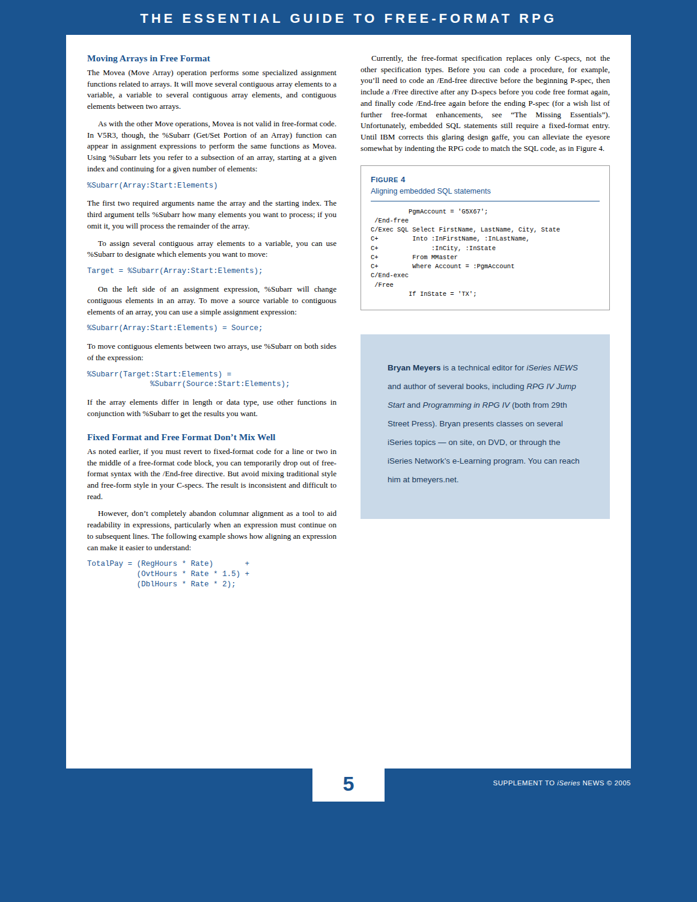THE ESSENTIAL GUIDE TO FREE-FORMAT RPG
Moving Arrays in Free Format
The Movea (Move Array) operation performs some specialized assignment functions related to arrays. It will move several contiguous array elements to a variable, a variable to several contiguous array elements, and contiguous elements between two arrays.
As with the other Move operations, Movea is not valid in free-format code. In V5R3, though, the %Subarr (Get/Set Portion of an Array) function can appear in assignment expressions to perform the same functions as Movea. Using %Subarr lets you refer to a subsection of an array, starting at a given index and continuing for a given number of elements:
%Subarr(Array:Start:Elements)
The first two required arguments name the array and the starting index. The third argument tells %Subarr how many elements you want to process; if you omit it, you will process the remainder of the array.
To assign several contiguous array elements to a variable, you can use %Subarr to designate which elements you want to move:
Target = %Subarr(Array:Start:Elements);
On the left side of an assignment expression, %Subarr will change contiguous elements in an array. To move a source variable to contiguous elements of an array, you can use a simple assignment expression:
%Subarr(Array:Start:Elements) = Source;
To move contiguous elements between two arrays, use %Subarr on both sides of the expression:
%Subarr(Target:Start:Elements) = %Subarr(Source:Start:Elements);
If the array elements differ in length or data type, use other functions in conjunction with %Subarr to get the results you want.
Fixed Format and Free Format Don’t Mix Well
As noted earlier, if you must revert to fixed-format code for a line or two in the middle of a free-format code block, you can temporarily drop out of free-format syntax with the /End-free directive. But avoid mixing traditional style and free-form style in your C-specs. The result is inconsistent and difficult to read.
However, don’t completely abandon columnar alignment as a tool to aid readability in expressions, particularly when an expression must continue on to subsequent lines. The following example shows how aligning an expression can make it easier to understand:
TotalPay = (RegHours * Rate) + (OvtHours * Rate * 1.5) + (DblHours * Rate * 2);
Currently, the free-format specification replaces only C-specs, not the other specification types. Before you can code a procedure, for example, you’ll need to code an /End-free directive before the beginning P-spec, then include a /Free directive after any D-specs before you code free format again, and finally code /End-free again before the ending P-spec (for a wish list of further free-format enhancements, see “The Missing Essentials”). Unfortunately, embedded SQL statements still require a fixed-format entry. Until IBM corrects this glaring design gaffe, you can alleviate the eyesore somewhat by indenting the RPG code to match the SQL code, as in Figure 4.
FIGURE 4
Aligning embedded SQL statements
          PgmAccount = 'G5X67';
 /End-free
C/Exec SQL Select FirstName, LastName, City, State
C+         Into :InFirstName, :InLastName,
C+              :InCity, :InState
C+         From MMaster
C+         Where Account = :PgmAccount
C/End-exec
 /Free
          If InState = 'TX';
Bryan Meyers is a technical editor for iSeries NEWS and author of several books, including RPG IV Jump Start and Programming in RPG IV (both from 29th Street Press). Bryan presents classes on several iSeries topics — on site, on DVD, or through the iSeries Network’s e-Learning program. You can reach him at bmeyers.net.
5
SUPPLEMENT TO iSeries NEWS © 2005